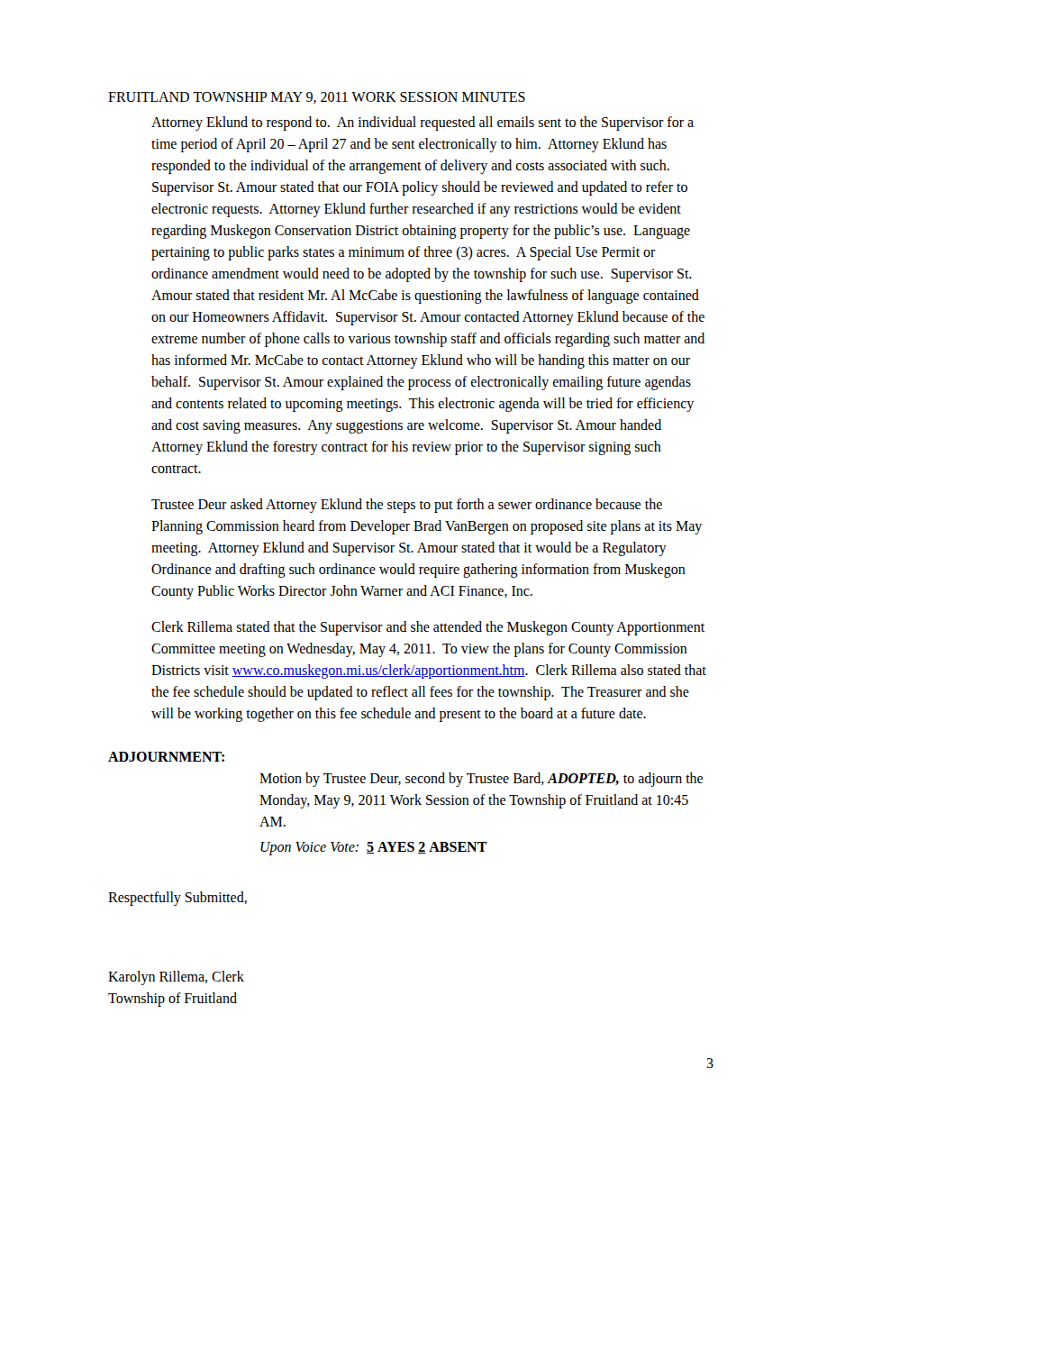FRUITLAND TOWNSHIP MAY 9, 2011 WORK SESSION MINUTES
Attorney Eklund to respond to. An individual requested all emails sent to the Supervisor for a time period of April 20 – April 27 and be sent electronically to him. Attorney Eklund has responded to the individual of the arrangement of delivery and costs associated with such. Supervisor St. Amour stated that our FOIA policy should be reviewed and updated to refer to electronic requests. Attorney Eklund further researched if any restrictions would be evident regarding Muskegon Conservation District obtaining property for the public’s use. Language pertaining to public parks states a minimum of three (3) acres. A Special Use Permit or ordinance amendment would need to be adopted by the township for such use. Supervisor St. Amour stated that resident Mr. Al McCabe is questioning the lawfulness of language contained on our Homeowners Affidavit. Supervisor St. Amour contacted Attorney Eklund because of the extreme number of phone calls to various township staff and officials regarding such matter and has informed Mr. McCabe to contact Attorney Eklund who will be handing this matter on our behalf. Supervisor St. Amour explained the process of electronically emailing future agendas and contents related to upcoming meetings. This electronic agenda will be tried for efficiency and cost saving measures. Any suggestions are welcome. Supervisor St. Amour handed Attorney Eklund the forestry contract for his review prior to the Supervisor signing such contract.
Trustee Deur asked Attorney Eklund the steps to put forth a sewer ordinance because the Planning Commission heard from Developer Brad VanBergen on proposed site plans at its May meeting. Attorney Eklund and Supervisor St. Amour stated that it would be a Regulatory Ordinance and drafting such ordinance would require gathering information from Muskegon County Public Works Director John Warner and ACI Finance, Inc.
Clerk Rillema stated that the Supervisor and she attended the Muskegon County Apportionment Committee meeting on Wednesday, May 4, 2011. To view the plans for County Commission Districts visit www.co.muskegon.mi.us/clerk/apportionment.htm. Clerk Rillema also stated that the fee schedule should be updated to reflect all fees for the township. The Treasurer and she will be working together on this fee schedule and present to the board at a future date.
ADJOURNMENT:
Motion by Trustee Deur, second by Trustee Bard, ADOPTED, to adjourn the Monday, May 9, 2011 Work Session of the Township of Fruitland at 10:45 AM.
Upon Voice Vote: 5 AYES 2 ABSENT
Respectfully Submitted,
Karolyn Rillema, Clerk
Township of Fruitland
3